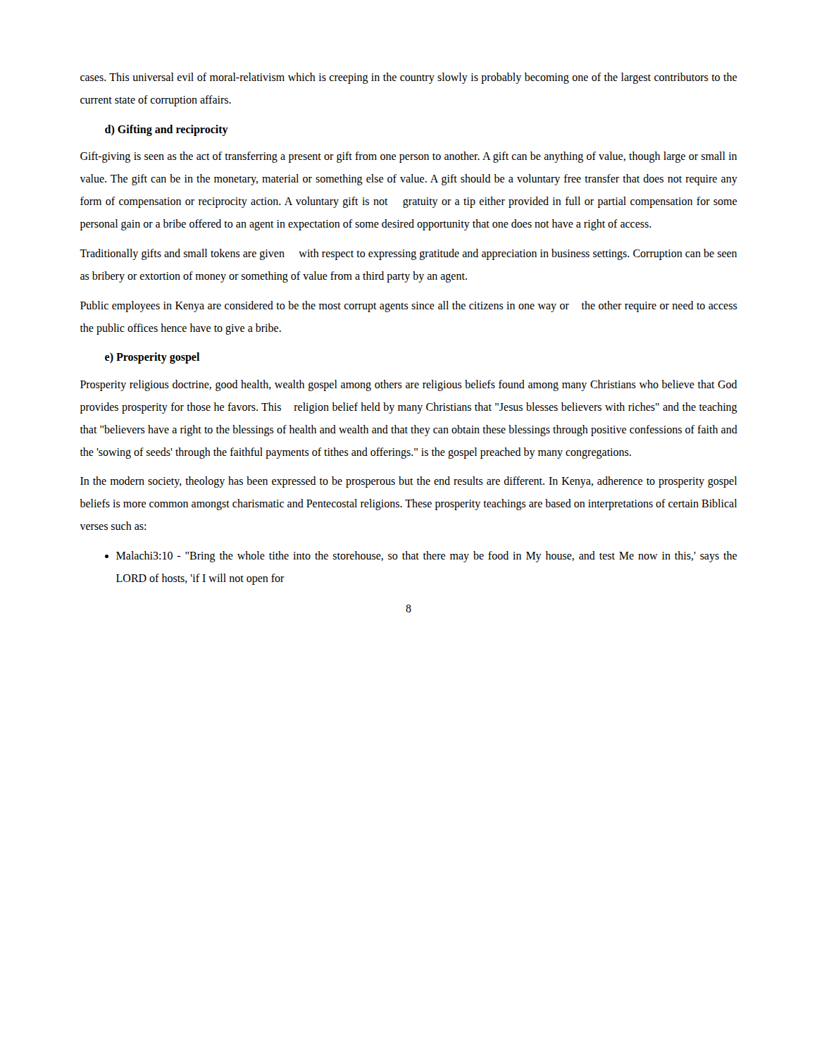cases. This universal evil of moral-relativism which is creeping in the country slowly is probably becoming one of the largest contributors to the current state of corruption affairs.
d) Gifting and reciprocity
Gift-giving is seen as the act of transferring a present or gift from one person to another. A gift can be anything of value, though large or small in value. The gift can be in the monetary, material or something else of value. A gift should be a voluntary free transfer that does not require any form of compensation or reciprocity action. A voluntary gift is not gratuity or a tip either provided in full or partial compensation for some personal gain or a bribe offered to an agent in expectation of some desired opportunity that one does not have a right of access.
Traditionally gifts and small tokens are given with respect to expressing gratitude and appreciation in business settings. Corruption can be seen as bribery or extortion of money or something of value from a third party by an agent.
Public employees in Kenya are considered to be the most corrupt agents since all the citizens in one way or the other require or need to access the public offices hence have to give a bribe.
e) Prosperity gospel
Prosperity religious doctrine, good health, wealth gospel among others are religious beliefs found among many Christians who believe that God provides prosperity for those he favors. This religion belief held by many Christians that "Jesus blesses believers with riches" and the teaching that "believers have a right to the blessings of health and wealth and that they can obtain these blessings through positive confessions of faith and the 'sowing of seeds' through the faithful payments of tithes and offerings." is the gospel preached by many congregations.
In the modern society, theology has been expressed to be prosperous but the end results are different. In Kenya, adherence to prosperity gospel beliefs is more common amongst charismatic and Pentecostal religions. These prosperity teachings are based on interpretations of certain Biblical verses such as:
Malachi3:10 - "Bring the whole tithe into the storehouse, so that there may be food in My house, and test Me now in this,' says the LORD of hosts, 'if I will not open for
8